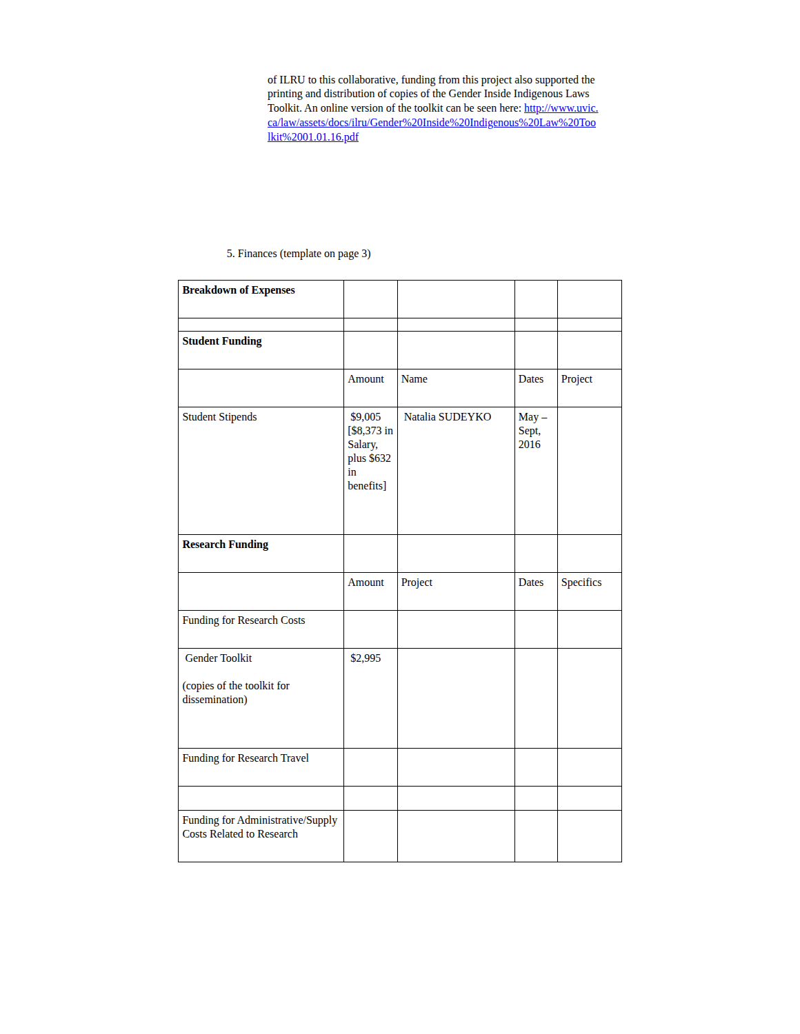of ILRU to this collaborative, funding from this project also supported the printing and distribution of copies of the Gender Inside Indigenous Laws Toolkit. An online version of the toolkit can be seen here: http://www.uvic.ca/law/assets/docs/ilru/Gender%20Inside%20Indigenous%20Law%20Toolkit%2001.01.16.pdf
Finances (template on page 3)
| Breakdown of Expenses | | | | |
| Student Funding | | | | |
| | Amount | Name | Dates | Project |
| Student Stipends | $9,005 [$8,373 in Salary, plus $632 in benefits] | Natalia SUDEYKO | May – Sept, 2016 | |
| Research Funding | | | | |
| | Amount | Project | Dates | Specifics |
| Funding for Research Costs | | | | |
| Gender Toolkit (copies of the toolkit for dissemination) | $2,995 | | | |
| Funding for Research Travel | | | | |
| Funding for Administrative/Supply Costs Related to Research | | | | |